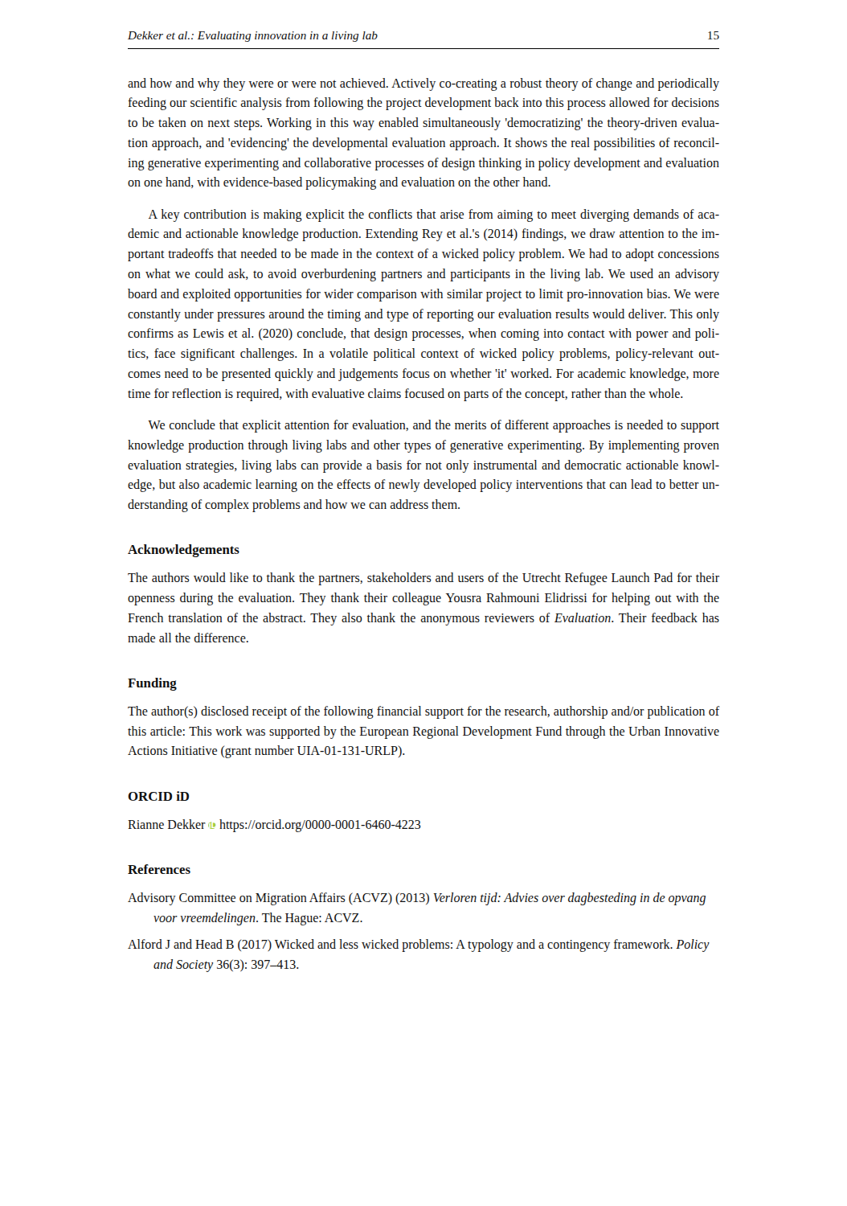Dekker et al.: Evaluating innovation in a living lab 15
and how and why they were or were not achieved. Actively co-creating a robust theory of change and periodically feeding our scientific analysis from following the project development back into this process allowed for decisions to be taken on next steps. Working in this way enabled simultaneously 'democratizing' the theory-driven evaluation approach, and 'evidencing' the developmental evaluation approach. It shows the real possibilities of reconciling generative experimenting and collaborative processes of design thinking in policy development and evaluation on one hand, with evidence-based policymaking and evaluation on the other hand.
A key contribution is making explicit the conflicts that arise from aiming to meet diverging demands of academic and actionable knowledge production. Extending Rey et al.'s (2014) findings, we draw attention to the important tradeoffs that needed to be made in the context of a wicked policy problem. We had to adopt concessions on what we could ask, to avoid overburdening partners and participants in the living lab. We used an advisory board and exploited opportunities for wider comparison with similar project to limit pro-innovation bias. We were constantly under pressures around the timing and type of reporting our evaluation results would deliver. This only confirms as Lewis et al. (2020) conclude, that design processes, when coming into contact with power and politics, face significant challenges. In a volatile political context of wicked policy problems, policy-relevant outcomes need to be presented quickly and judgements focus on whether 'it' worked. For academic knowledge, more time for reflection is required, with evaluative claims focused on parts of the concept, rather than the whole.
We conclude that explicit attention for evaluation, and the merits of different approaches is needed to support knowledge production through living labs and other types of generative experimenting. By implementing proven evaluation strategies, living labs can provide a basis for not only instrumental and democratic actionable knowledge, but also academic learning on the effects of newly developed policy interventions that can lead to better understanding of complex problems and how we can address them.
Acknowledgements
The authors would like to thank the partners, stakeholders and users of the Utrecht Refugee Launch Pad for their openness during the evaluation. They thank their colleague Yousra Rahmouni Elidrissi for helping out with the French translation of the abstract. They also thank the anonymous reviewers of Evaluation. Their feedback has made all the difference.
Funding
The author(s) disclosed receipt of the following financial support for the research, authorship and/or publication of this article: This work was supported by the European Regional Development Fund through the Urban Innovative Actions Initiative (grant number UIA-01-131-URLP).
ORCID iD
Rianne Dekker iD https://orcid.org/0000-0001-6460-4223
References
Advisory Committee on Migration Affairs (ACVZ) (2013) Verloren tijd: Advies over dagbesteding in de opvang voor vreemdelingen. The Hague: ACVZ.
Alford J and Head B (2017) Wicked and less wicked problems: A typology and a contingency framework. Policy and Society 36(3): 397–413.